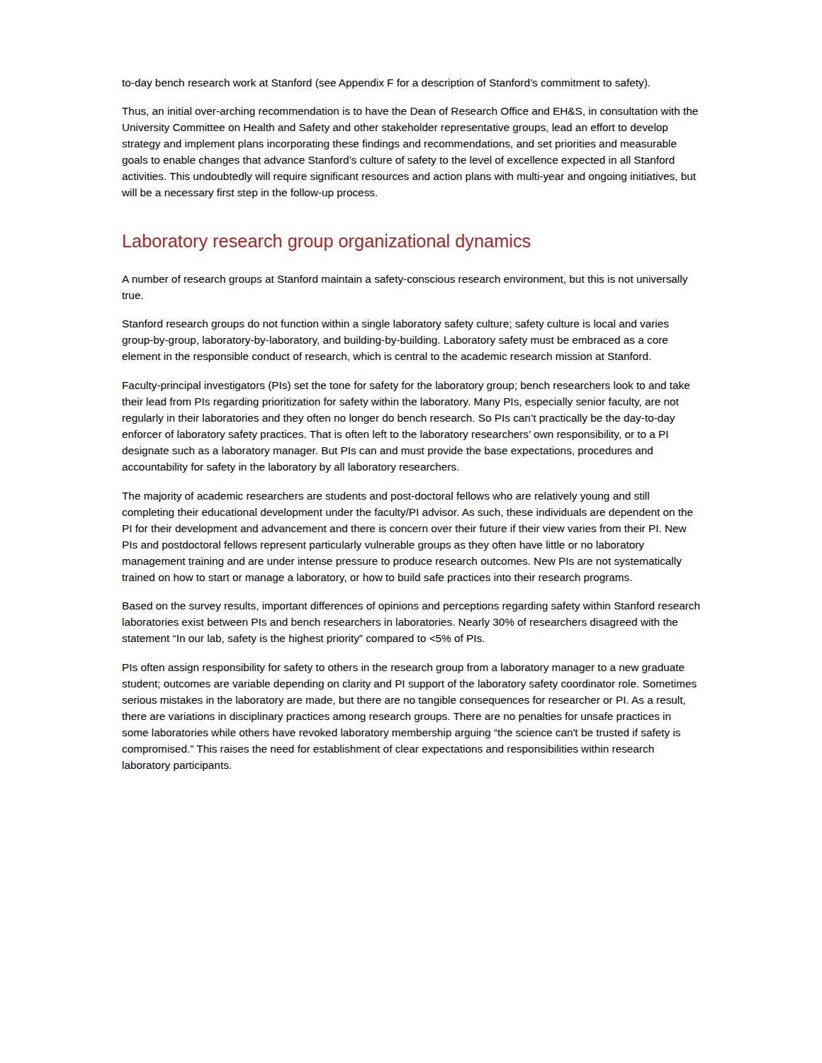to-day bench research work at Stanford (see Appendix F for a description of Stanford’s commitment to safety).
Thus, an initial over-arching recommendation is to have the Dean of Research Office and EH&S, in consultation with the University Committee on Health and Safety and other stakeholder representative groups, lead an effort to develop strategy and implement plans incorporating these findings and recommendations, and set priorities and measurable goals to enable changes that advance Stanford’s culture of safety to the level of excellence expected in all Stanford activities. This undoubtedly will require significant resources and action plans with multi-year and ongoing initiatives, but will be a necessary first step in the follow-up process.
Laboratory research group organizational dynamics
A number of research groups at Stanford maintain a safety-conscious research environment, but this is not universally true.
Stanford research groups do not function within a single laboratory safety culture; safety culture is local and varies group-by-group, laboratory-by-laboratory, and building-by-building. Laboratory safety must be embraced as a core element in the responsible conduct of research, which is central to the academic research mission at Stanford.
Faculty-principal investigators (PIs) set the tone for safety for the laboratory group; bench researchers look to and take their lead from PIs regarding prioritization for safety within the laboratory. Many PIs, especially senior faculty, are not regularly in their laboratories and they often no longer do bench research. So PIs can’t practically be the day-to-day enforcer of laboratory safety practices. That is often left to the laboratory researchers’ own responsibility, or to a PI designate such as a laboratory manager. But PIs can and must provide the base expectations, procedures and accountability for safety in the laboratory by all laboratory researchers.
The majority of academic researchers are students and post-doctoral fellows who are relatively young and still completing their educational development under the faculty/PI advisor. As such, these individuals are dependent on the PI for their development and advancement and there is concern over their future if their view varies from their PI. New PIs and postdoctoral fellows represent particularly vulnerable groups as they often have little or no laboratory management training and are under intense pressure to produce research outcomes. New PIs are not systematically trained on how to start or manage a laboratory, or how to build safe practices into their research programs.
Based on the survey results, important differences of opinions and perceptions regarding safety within Stanford research laboratories exist between PIs and bench researchers in laboratories. Nearly 30% of researchers disagreed with the statement “In our lab, safety is the highest priority” compared to <5% of PIs.
PIs often assign responsibility for safety to others in the research group from a laboratory manager to a new graduate student; outcomes are variable depending on clarity and PI support of the laboratory safety coordinator role. Sometimes serious mistakes in the laboratory are made, but there are no tangible consequences for researcher or PI. As a result, there are variations in disciplinary practices among research groups. There are no penalties for unsafe practices in some laboratories while others have revoked laboratory membership arguing “the science can't be trusted if safety is compromised.” This raises the need for establishment of clear expectations and responsibilities within research laboratory participants.